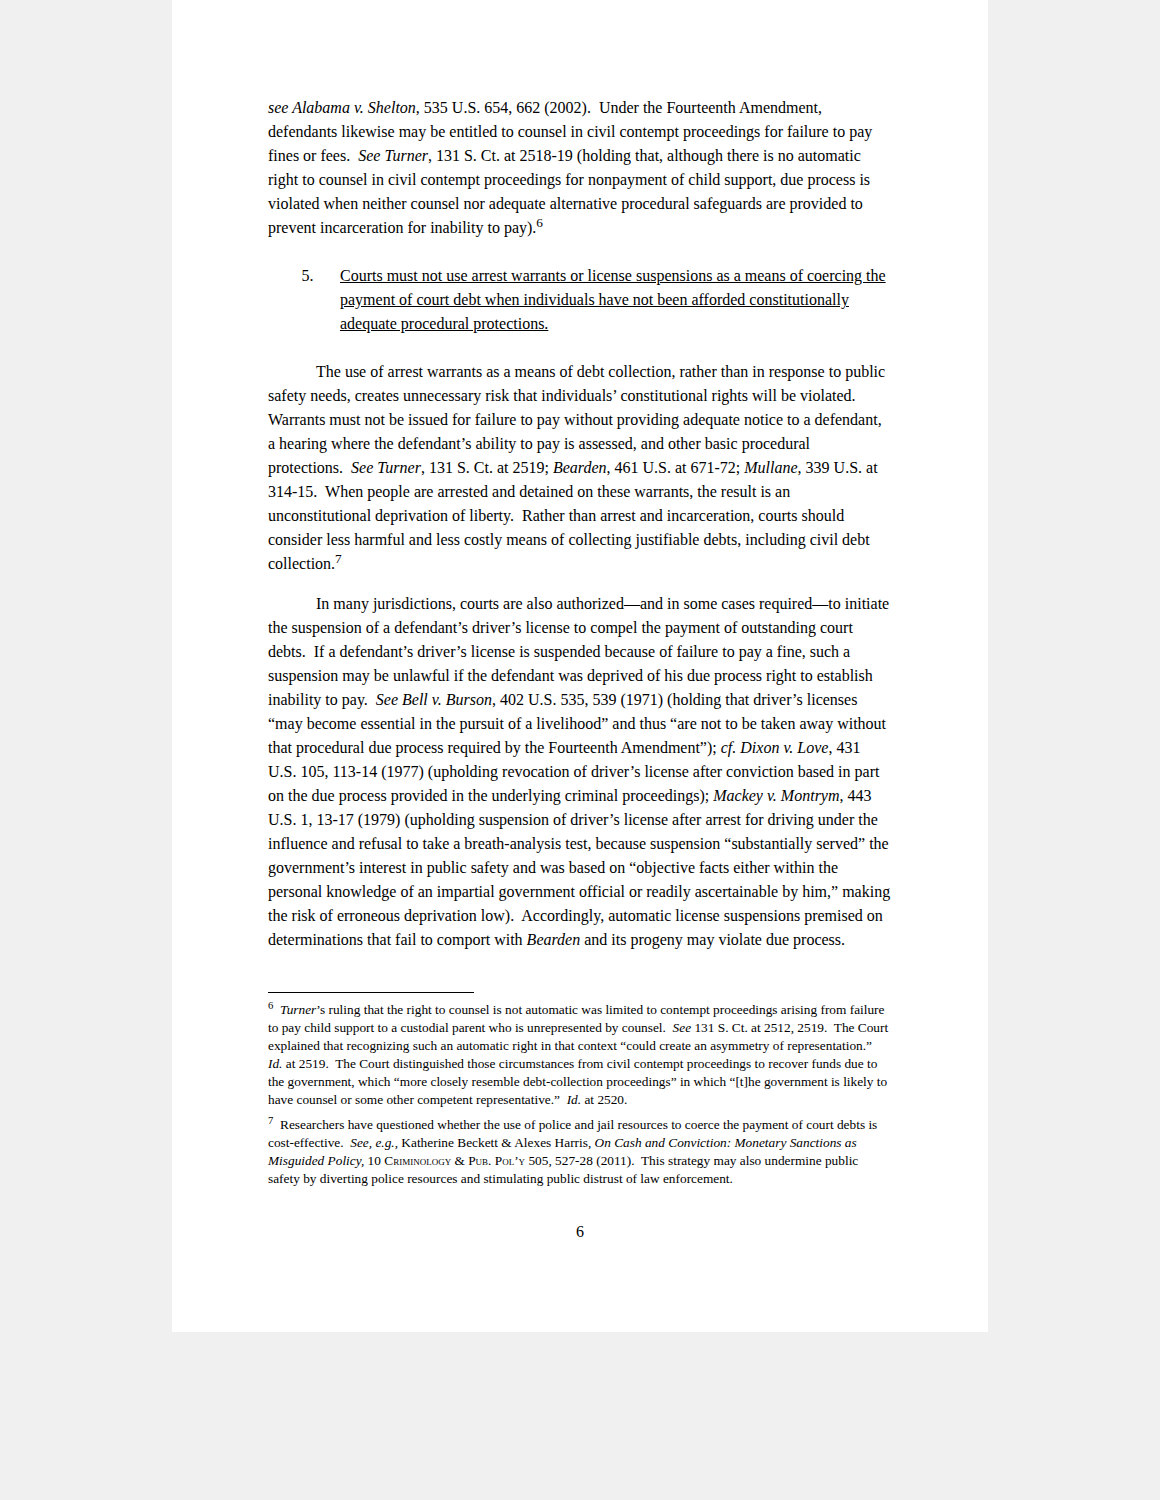see Alabama v. Shelton, 535 U.S. 654, 662 (2002). Under the Fourteenth Amendment, defendants likewise may be entitled to counsel in civil contempt proceedings for failure to pay fines or fees. See Turner, 131 S. Ct. at 2518-19 (holding that, although there is no automatic right to counsel in civil contempt proceedings for nonpayment of child support, due process is violated when neither counsel nor adequate alternative procedural safeguards are provided to prevent incarceration for inability to pay).6
5. Courts must not use arrest warrants or license suspensions as a means of coercing the payment of court debt when individuals have not been afforded constitutionally adequate procedural protections.
The use of arrest warrants as a means of debt collection, rather than in response to public safety needs, creates unnecessary risk that individuals’ constitutional rights will be violated. Warrants must not be issued for failure to pay without providing adequate notice to a defendant, a hearing where the defendant’s ability to pay is assessed, and other basic procedural protections. See Turner, 131 S. Ct. at 2519; Bearden, 461 U.S. at 671-72; Mullane, 339 U.S. at 314-15. When people are arrested and detained on these warrants, the result is an unconstitutional deprivation of liberty. Rather than arrest and incarceration, courts should consider less harmful and less costly means of collecting justifiable debts, including civil debt collection.7
In many jurisdictions, courts are also authorized—and in some cases required—to initiate the suspension of a defendant’s driver’s license to compel the payment of outstanding court debts. If a defendant’s driver’s license is suspended because of failure to pay a fine, such a suspension may be unlawful if the defendant was deprived of his due process right to establish inability to pay. See Bell v. Burson, 402 U.S. 535, 539 (1971) (holding that driver’s licenses “may become essential in the pursuit of a livelihood” and thus “are not to be taken away without that procedural due process required by the Fourteenth Amendment”); cf. Dixon v. Love, 431 U.S. 105, 113-14 (1977) (upholding revocation of driver’s license after conviction based in part on the due process provided in the underlying criminal proceedings); Mackey v. Montrym, 443 U.S. 1, 13-17 (1979) (upholding suspension of driver’s license after arrest for driving under the influence and refusal to take a breath-analysis test, because suspension “substantially served” the government’s interest in public safety and was based on “objective facts either within the personal knowledge of an impartial government official or readily ascertainable by him,” making the risk of erroneous deprivation low). Accordingly, automatic license suspensions premised on determinations that fail to comport with Bearden and its progeny may violate due process.
6 Turner’s ruling that the right to counsel is not automatic was limited to contempt proceedings arising from failure to pay child support to a custodial parent who is unrepresented by counsel. See 131 S. Ct. at 2512, 2519. The Court explained that recognizing such an automatic right in that context “could create an asymmetry of representation.” Id. at 2519. The Court distinguished those circumstances from civil contempt proceedings to recover funds due to the government, which “more closely resemble debt-collection proceedings” in which “[t]he government is likely to have counsel or some other competent representative.” Id. at 2520.
7 Researchers have questioned whether the use of police and jail resources to coerce the payment of court debts is cost-effective. See, e.g., Katherine Beckett & Alexes Harris, On Cash and Conviction: Monetary Sanctions as Misguided Policy, 10 Criminology & Pub. Pol’y 505, 527-28 (2011). This strategy may also undermine public safety by diverting police resources and stimulating public distrust of law enforcement.
6